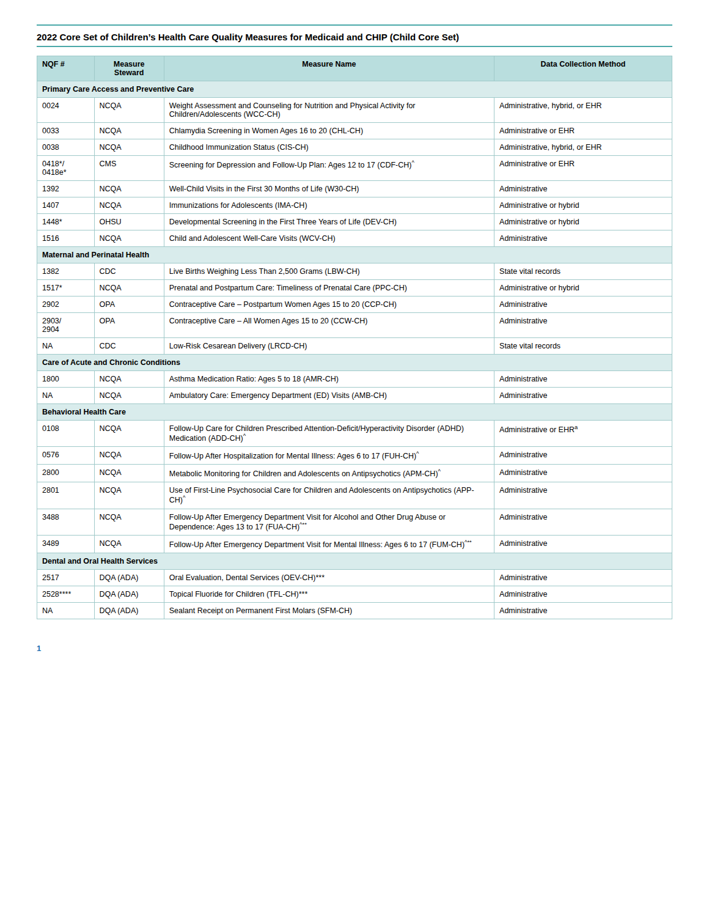2022 Core Set of Children’s Health Care Quality Measures for Medicaid and CHIP (Child Core Set)
| NQF # | Measure Steward | Measure Name | Data Collection Method |
| --- | --- | --- | --- |
| Primary Care Access and Preventive Care |
| 0024 | NCQA | Weight Assessment and Counseling for Nutrition and Physical Activity for Children/Adolescents (WCC-CH) | Administrative, hybrid, or EHR |
| 0033 | NCQA | Chlamydia Screening in Women Ages 16 to 20 (CHL-CH) | Administrative or EHR |
| 0038 | NCQA | Childhood Immunization Status (CIS-CH) | Administrative, hybrid, or EHR |
| 0418*/ 0418e* | CMS | Screening for Depression and Follow-Up Plan: Ages 12 to 17 (CDF-CH) ^ | Administrative or EHR |
| 1392 | NCQA | Well-Child Visits in the First 30 Months of Life (W30-CH) | Administrative |
| 1407 | NCQA | Immunizations for Adolescents (IMA-CH) | Administrative or hybrid |
| 1448* | OHSU | Developmental Screening in the First Three Years of Life (DEV-CH) | Administrative or hybrid |
| 1516 | NCQA | Child and Adolescent Well-Care Visits (WCV-CH) | Administrative |
| Maternal and Perinatal Health |
| 1382 | CDC | Live Births Weighing Less Than 2,500 Grams (LBW-CH) | State vital records |
| 1517* | NCQA | Prenatal and Postpartum Care: Timeliness of Prenatal Care (PPC-CH) | Administrative or hybrid |
| 2902 | OPA | Contraceptive Care – Postpartum Women Ages 15 to 20 (CCP-CH) | Administrative |
| 2903/ 2904 | OPA | Contraceptive Care – All Women Ages 15 to 20 (CCW-CH) | Administrative |
| NA | CDC | Low-Risk Cesarean Delivery (LRCD-CH) | State vital records |
| Care of Acute and Chronic Conditions |
| 1800 | NCQA | Asthma Medication Ratio: Ages 5 to 18 (AMR-CH) | Administrative |
| NA | NCQA | Ambulatory Care: Emergency Department (ED) Visits (AMB-CH) | Administrative |
| Behavioral Health Care |
| 0108 | NCQA | Follow-Up Care for Children Prescribed Attention-Deficit/Hyperactivity Disorder (ADHD) Medication (ADD-CH) ^ | Administrative or EHR a |
| 0576 | NCQA | Follow-Up After Hospitalization for Mental Illness: Ages 6 to 17 (FUH-CH) ^ | Administrative |
| 2800 | NCQA | Metabolic Monitoring for Children and Adolescents on Antipsychotics (APM-CH) ^ | Administrative |
| 2801 | NCQA | Use of First-Line Psychosocial Care for Children and Adolescents on Antipsychotics (APP-CH) ^ | Administrative |
| 3488 | NCQA | Follow-Up After Emergency Department Visit for Alcohol and Other Drug Abuse or Dependence: Ages 13 to 17 (FUA-CH) ^** | Administrative |
| 3489 | NCQA | Follow-Up After Emergency Department Visit for Mental Illness: Ages 6 to 17 (FUM-CH) ^** | Administrative |
| Dental and Oral Health Services |
| 2517 | DQA (ADA) | Oral Evaluation, Dental Services (OEV-CH)*** | Administrative |
| 2528**** | DQA (ADA) | Topical Fluoride for Children (TFL-CH)*** | Administrative |
| NA | DQA (ADA) | Sealant Receipt on Permanent First Molars (SFM-CH) | Administrative |
1